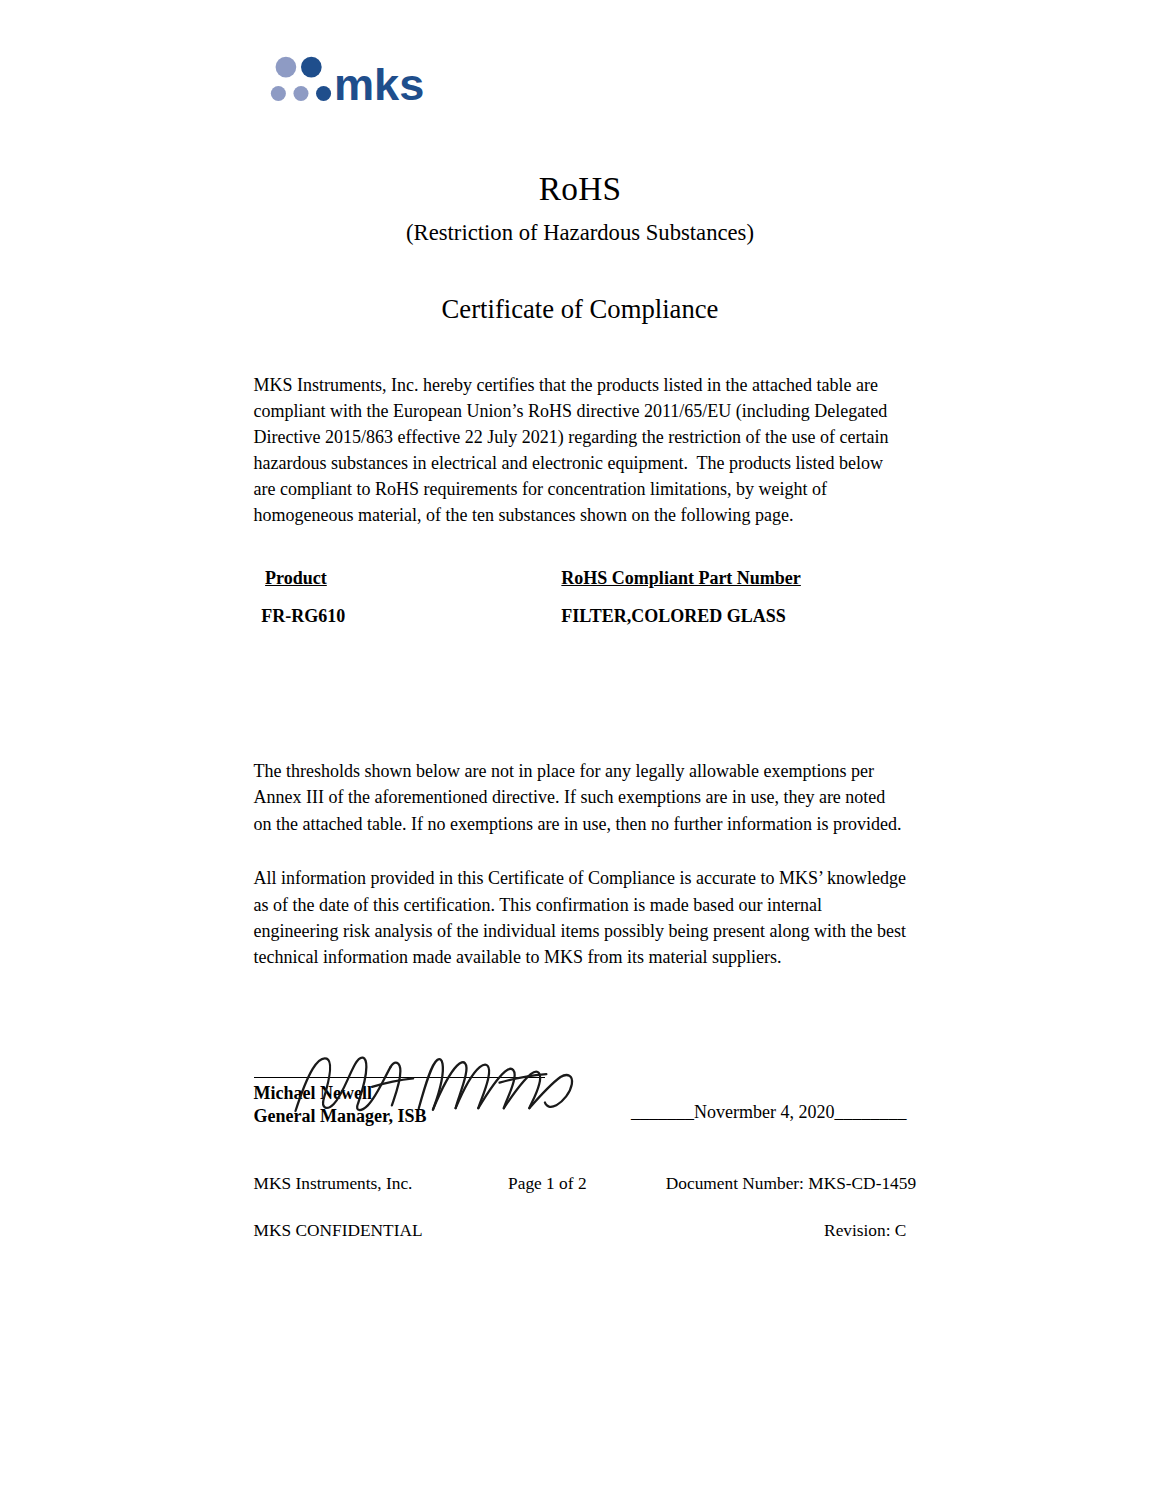mks
RoHS
(Restriction of Hazardous Substances)
Certificate of Compliance
MKS Instruments, Inc. hereby certifies that the products listed in the attached table are compliant with the European Union’s RoHS directive 2011/65/EU (including Delegated Directive 2015/863 effective 22 July 2021) regarding the restriction of the use of certain hazardous substances in electrical and electronic equipment. The products listed below are compliant to RoHS requirements for concentration limitations, by weight of homogeneous material, of the ten substances shown on the following page.
| Product | RoHS Compliant Part Number |
| --- | --- |
| FR-RG610 | FILTER,COLORED GLASS |
The thresholds shown below are not in place for any legally allowable exemptions per Annex III of the aforementioned directive. If such exemptions are in use, they are noted on the attached table. If no exemptions are in use, then no further information is provided.
All information provided in this Certificate of Compliance is accurate to MKS’ knowledge as of the date of this certification. This confirmation is made based our internal engineering risk analysis of the individual items possibly being present along with the best technical information made available to MKS from its material suppliers.
Michael Newell
General Manager, ISB
_______Novermber 4, 2020________
MKS Instruments, Inc.
Page 1 of 2
Document Number: MKS-CD-1459
MKS CONFIDENTIAL
Revision: C